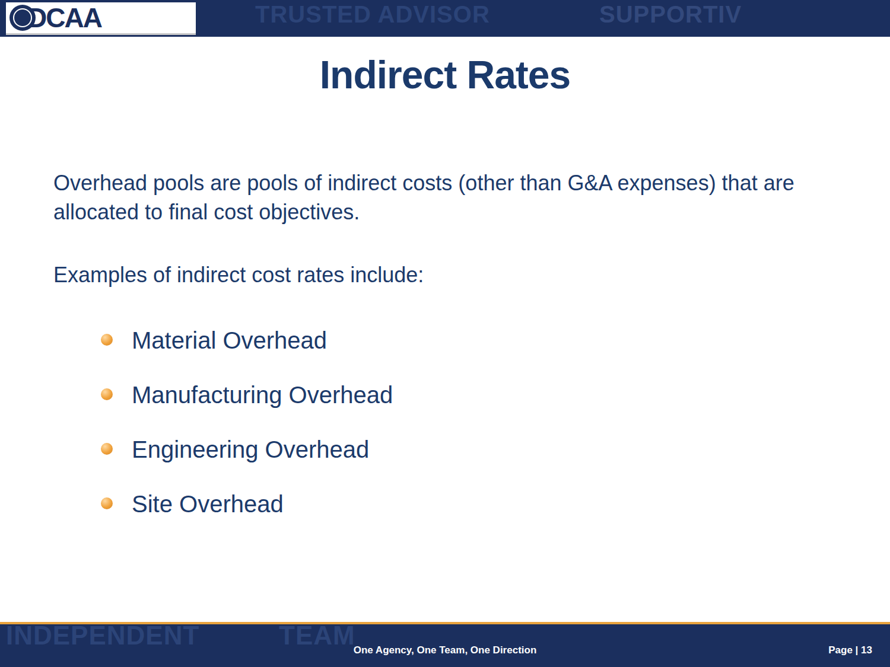TRUSTED ADVISOR SUPPORTIV
DCAA
Indirect Rates
Overhead pools are pools of indirect costs (other than G&A expenses) that are allocated to final cost objectives.
Examples of indirect cost rates include:
Material Overhead
Manufacturing Overhead
Engineering Overhead
Site Overhead
INDEPENDENT TEAM
One Agency, One Team, One Direction
Page | 13